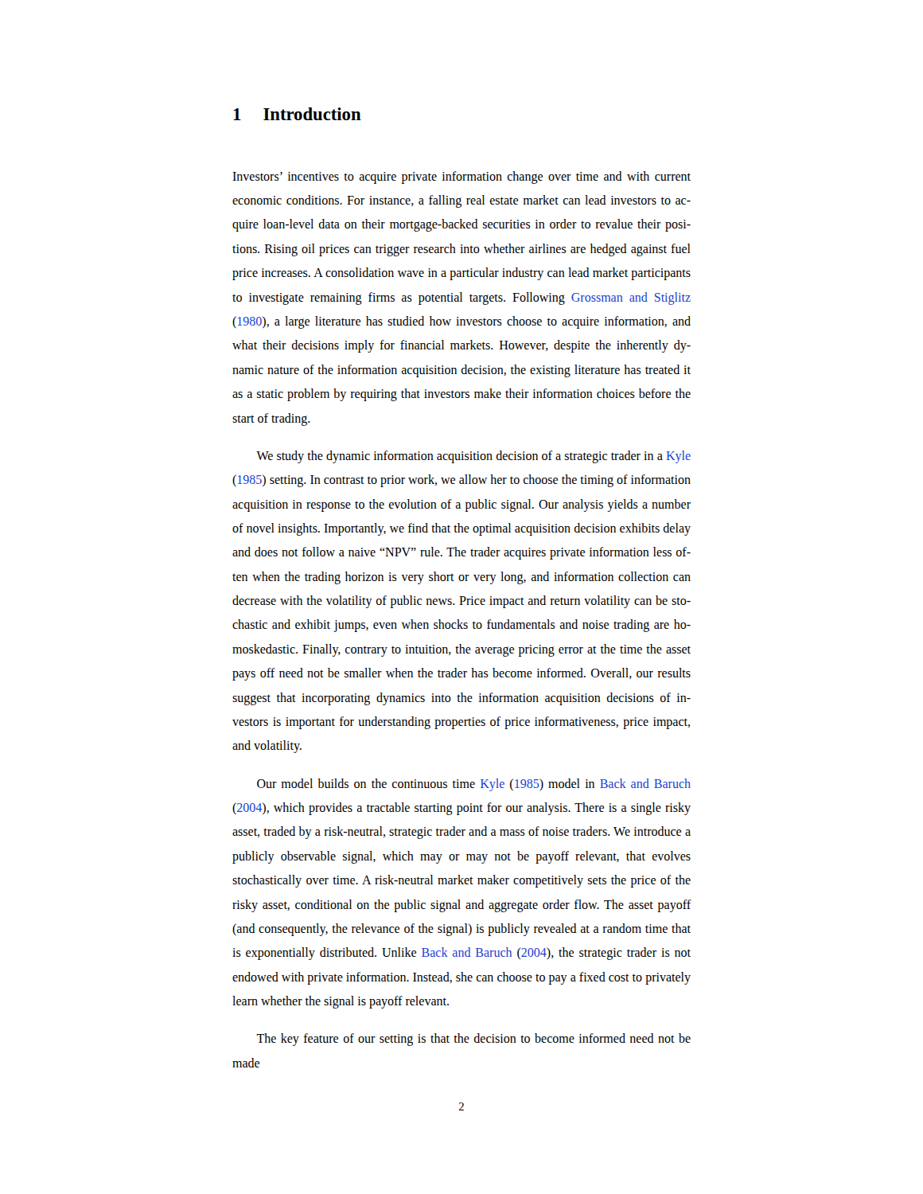1 Introduction
Investors’ incentives to acquire private information change over time and with current economic conditions. For instance, a falling real estate market can lead investors to acquire loan-level data on their mortgage-backed securities in order to revalue their positions. Rising oil prices can trigger research into whether airlines are hedged against fuel price increases. A consolidation wave in a particular industry can lead market participants to investigate remaining firms as potential targets. Following Grossman and Stiglitz (1980), a large literature has studied how investors choose to acquire information, and what their decisions imply for financial markets. However, despite the inherently dynamic nature of the information acquisition decision, the existing literature has treated it as a static problem by requiring that investors make their information choices before the start of trading.
We study the dynamic information acquisition decision of a strategic trader in a Kyle (1985) setting. In contrast to prior work, we allow her to choose the timing of information acquisition in response to the evolution of a public signal. Our analysis yields a number of novel insights. Importantly, we find that the optimal acquisition decision exhibits delay and does not follow a naive “NPV” rule. The trader acquires private information less often when the trading horizon is very short or very long, and information collection can decrease with the volatility of public news. Price impact and return volatility can be stochastic and exhibit jumps, even when shocks to fundamentals and noise trading are homoskedastic. Finally, contrary to intuition, the average pricing error at the time the asset pays off need not be smaller when the trader has become informed. Overall, our results suggest that incorporating dynamics into the information acquisition decisions of investors is important for understanding properties of price informativeness, price impact, and volatility.
Our model builds on the continuous time Kyle (1985) model in Back and Baruch (2004), which provides a tractable starting point for our analysis. There is a single risky asset, traded by a risk-neutral, strategic trader and a mass of noise traders. We introduce a publicly observable signal, which may or may not be payoff relevant, that evolves stochastically over time. A risk-neutral market maker competitively sets the price of the risky asset, conditional on the public signal and aggregate order flow. The asset payoff (and consequently, the relevance of the signal) is publicly revealed at a random time that is exponentially distributed. Unlike Back and Baruch (2004), the strategic trader is not endowed with private information. Instead, she can choose to pay a fixed cost to privately learn whether the signal is payoff relevant.
The key feature of our setting is that the decision to become informed need not be made
2